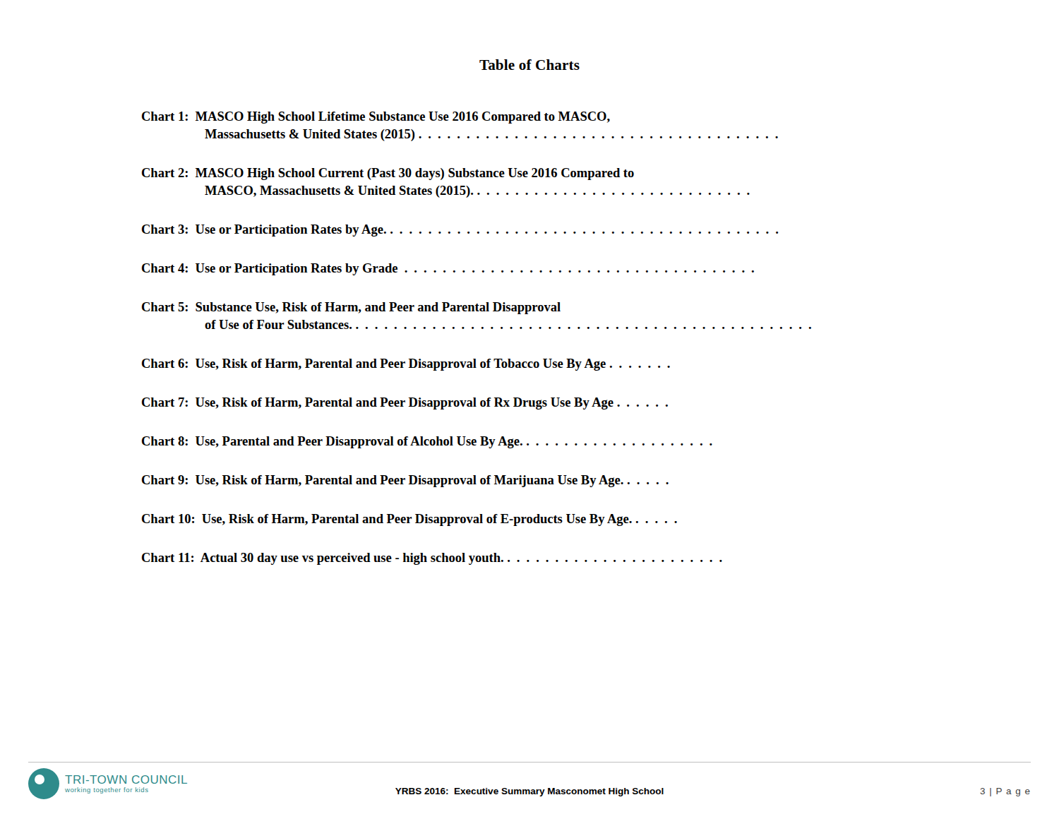Table of Charts
Chart 1: MASCO High School Lifetime Substance Use 2016 Compared to MASCO, Massachusetts & United States (2015) . . . . . . . . . . . . . . . . . . . . . . . . . . . . . . . . . . . . . .
Chart 2: MASCO High School Current (Past 30 days) Substance Use 2016 Compared to MASCO, Massachusetts & United States (2015). . . . . . . . . . . . . . . . . . . . . . . . . . . . . .
Chart 3: Use or Participation Rates by Age. . . . . . . . . . . . . . . . . . . . . . . . . . . . . . . . . . . . . . . . . .
Chart 4: Use or Participation Rates by Grade . . . . . . . . . . . . . . . . . . . . . . . . . . . . . . . . . . . . .
Chart 5: Substance Use, Risk of Harm, and Peer and Parental Disapproval of Use of Four Substances. . . . . . . . . . . . . . . . . . . . . . . . . . . . . . . . . . . . . . . . . . . . . . . . .
Chart 6: Use, Risk of Harm, Parental and Peer Disapproval of Tobacco Use By Age . . . . . . .
Chart 7: Use, Risk of Harm, Parental and Peer Disapproval of Rx Drugs Use By Age . . . . . .
Chart 8: Use, Parental and Peer Disapproval of Alcohol Use By Age. . . . . . . . . . . . . . . . . . . . .
Chart 9: Use, Risk of Harm, Parental and Peer Disapproval of Marijuana Use By Age. . . . . .
Chart 10: Use, Risk of Harm, Parental and Peer Disapproval of E-products Use By Age. . . . . .
Chart 11: Actual 30 day use vs perceived use - high school youth. . . . . . . . . . . . . . . . . . . . . . . .
TRI-TOWN COUNCIL
working together for kids
YRBS 2016: Executive Summary Masconomet High School
3 | P a g e